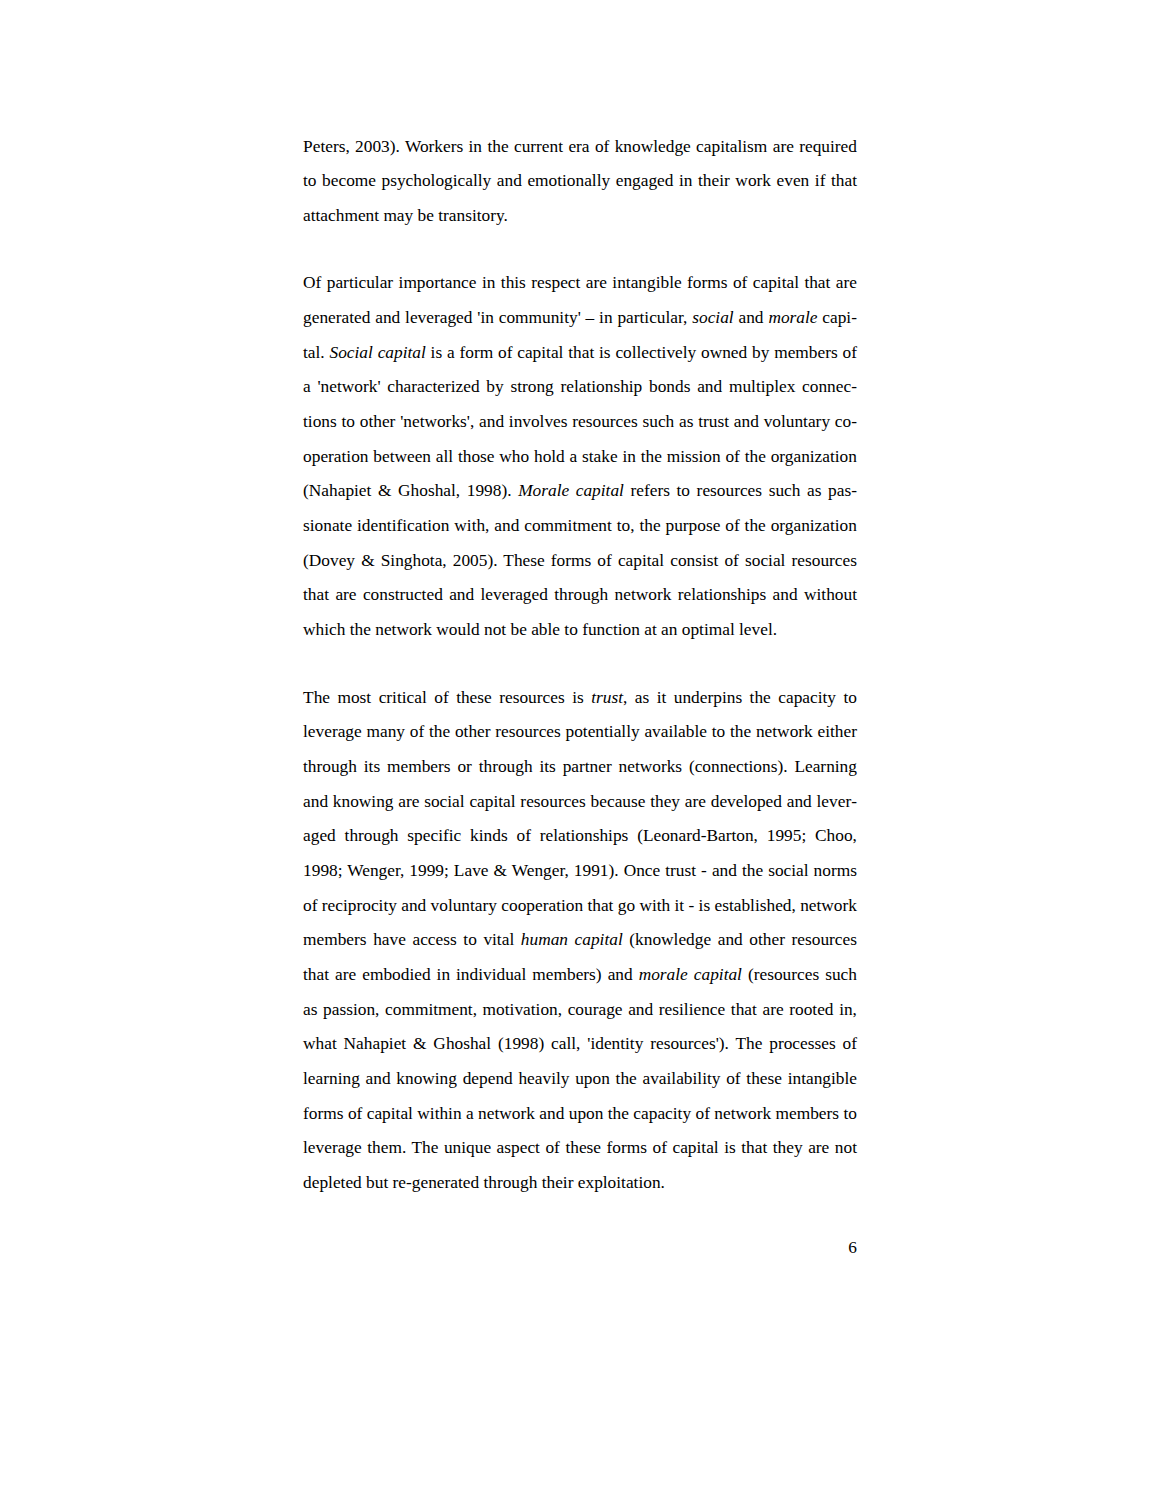Peters, 2003). Workers in the current era of knowledge capitalism are required to become psychologically and emotionally engaged in their work even if that attachment may be transitory.
Of particular importance in this respect are intangible forms of capital that are generated and leveraged 'in community' – in particular, social and morale capital. Social capital is a form of capital that is collectively owned by members of a 'network' characterized by strong relationship bonds and multiplex connections to other 'networks', and involves resources such as trust and voluntary cooperation between all those who hold a stake in the mission of the organization (Nahapiet & Ghoshal, 1998). Morale capital refers to resources such as passionate identification with, and commitment to, the purpose of the organization (Dovey & Singhota, 2005). These forms of capital consist of social resources that are constructed and leveraged through network relationships and without which the network would not be able to function at an optimal level.
The most critical of these resources is trust, as it underpins the capacity to leverage many of the other resources potentially available to the network either through its members or through its partner networks (connections). Learning and knowing are social capital resources because they are developed and leveraged through specific kinds of relationships (Leonard-Barton, 1995; Choo, 1998; Wenger, 1999; Lave & Wenger, 1991). Once trust - and the social norms of reciprocity and voluntary cooperation that go with it - is established, network members have access to vital human capital (knowledge and other resources that are embodied in individual members) and morale capital (resources such as passion, commitment, motivation, courage and resilience that are rooted in, what Nahapiet & Ghoshal (1998) call, 'identity resources'). The processes of learning and knowing depend heavily upon the availability of these intangible forms of capital within a network and upon the capacity of network members to leverage them. The unique aspect of these forms of capital is that they are not depleted but re-generated through their exploitation.
6